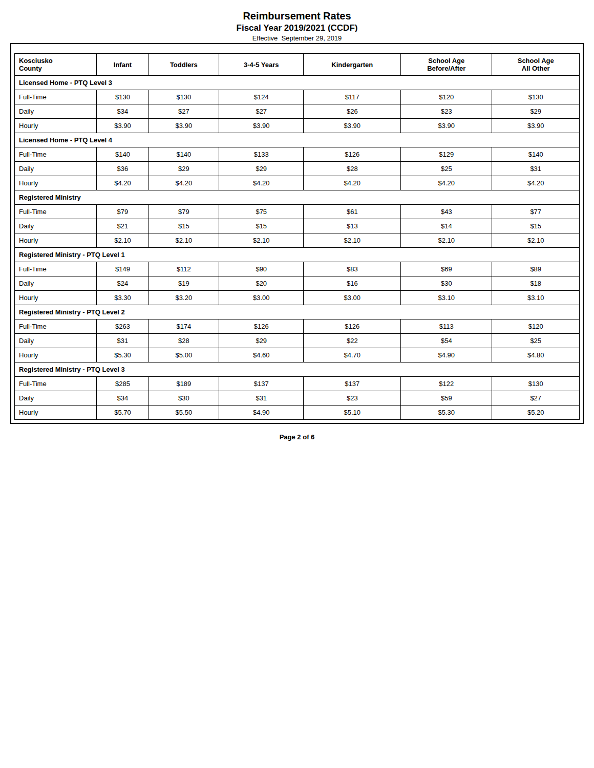Reimbursement Rates
Fiscal Year 2019/2021 (CCDF)
Effective September 29, 2019
| Kosciusko County | Infant | Toddlers | 3-4-5 Years | Kindergarten | School Age Before/After | School Age All Other |
| --- | --- | --- | --- | --- | --- | --- |
| Licensed Home - PTQ Level 3 |
| Full-Time | $130 | $130 | $124 | $117 | $120 | $130 |
| Daily | $34 | $27 | $27 | $26 | $23 | $29 |
| Hourly | $3.90 | $3.90 | $3.90 | $3.90 | $3.90 | $3.90 |
| Licensed Home - PTQ Level 4 |
| Full-Time | $140 | $140 | $133 | $126 | $129 | $140 |
| Daily | $36 | $29 | $29 | $28 | $25 | $31 |
| Hourly | $4.20 | $4.20 | $4.20 | $4.20 | $4.20 | $4.20 |
| Registered Ministry |
| Full-Time | $79 | $79 | $75 | $61 | $43 | $77 |
| Daily | $21 | $15 | $15 | $13 | $14 | $15 |
| Hourly | $2.10 | $2.10 | $2.10 | $2.10 | $2.10 | $2.10 |
| Registered Ministry - PTQ Level 1 |
| Full-Time | $149 | $112 | $90 | $83 | $69 | $89 |
| Daily | $24 | $19 | $20 | $16 | $30 | $18 |
| Hourly | $3.30 | $3.20 | $3.00 | $3.00 | $3.10 | $3.10 |
| Registered Ministry - PTQ Level 2 |
| Full-Time | $263 | $174 | $126 | $126 | $113 | $120 |
| Daily | $31 | $28 | $29 | $22 | $54 | $25 |
| Hourly | $5.30 | $5.00 | $4.60 | $4.70 | $4.90 | $4.80 |
| Registered Ministry - PTQ Level 3 |
| Full-Time | $285 | $189 | $137 | $137 | $122 | $130 |
| Daily | $34 | $30 | $31 | $23 | $59 | $27 |
| Hourly | $5.70 | $5.50 | $4.90 | $5.10 | $5.30 | $5.20 |
Page 2 of 6